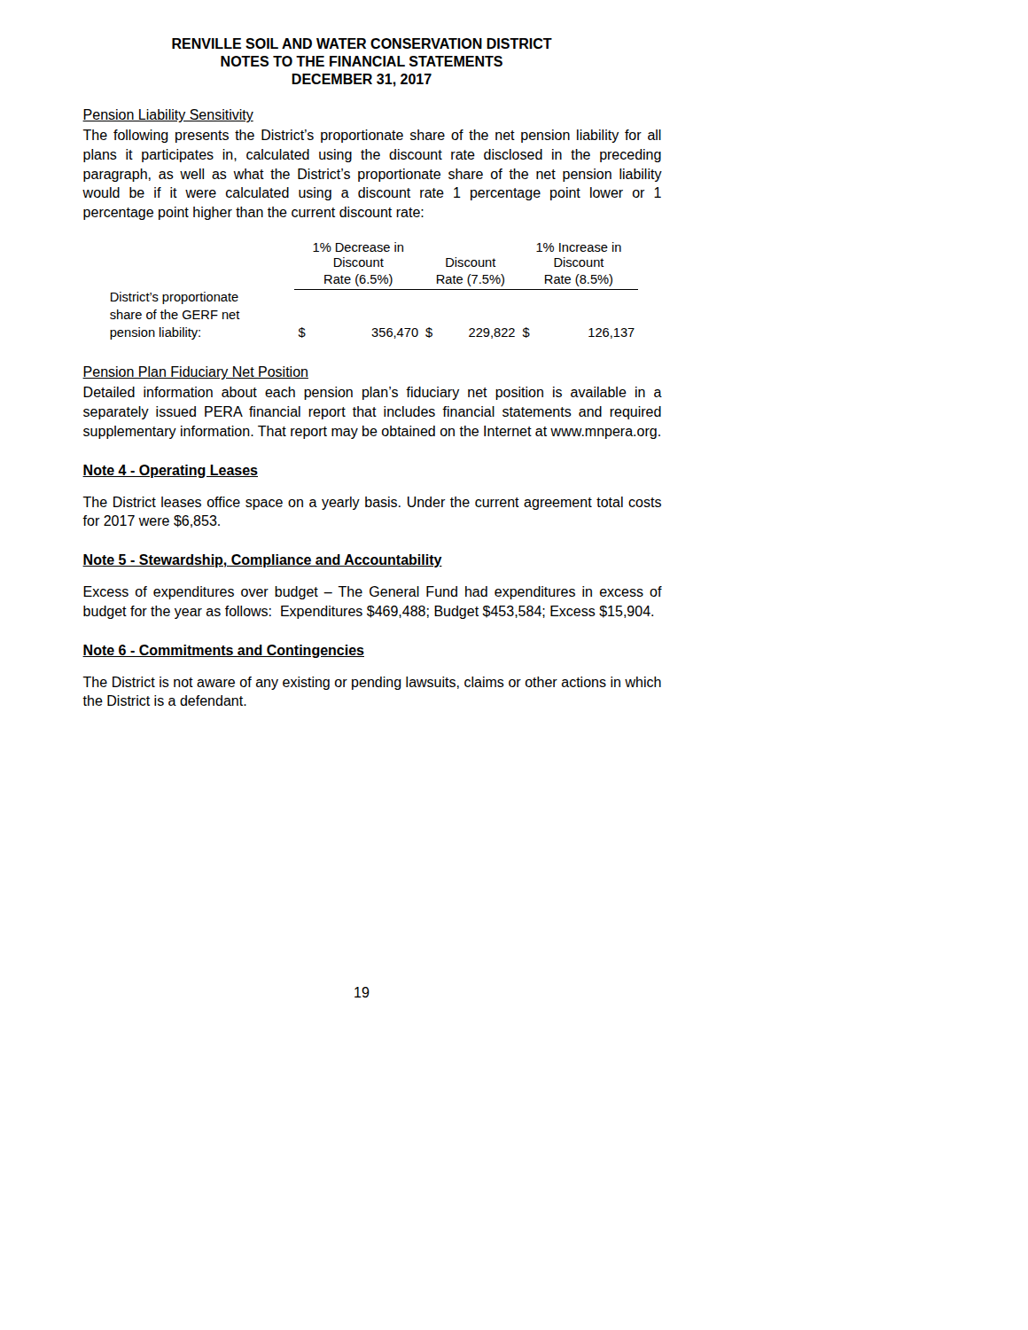RENVILLE SOIL AND WATER CONSERVATION DISTRICT NOTES TO THE FINANCIAL STATEMENTS DECEMBER 31, 2017
Pension Liability Sensitivity
The following presents the District’s proportionate share of the net pension liability for all plans it participates in, calculated using the discount rate disclosed in the preceding paragraph, as well as what the District’s proportionate share of the net pension liability would be if it were calculated using a discount rate 1 percentage point lower or 1 percentage point higher than the current discount rate:
| | 1% Decrease in Discount | Discount | 1% Increase in Discount |
| | Rate (6.5%) | Rate (7.5%) | Rate (8.5%) |
| District’s proportionate | | | |
| share of the GERF net | | | |
| pension liability: | $ | 356,470 | $ | 229,822 | $ | 126,137 |
Pension Plan Fiduciary Net Position
Detailed information about each pension plan’s fiduciary net position is available in a separately issued PERA financial report that includes financial statements and required supplementary information. That report may be obtained on the Internet at www.mnpera.org.
Note 4 - Operating Leases
The District leases office space on a yearly basis. Under the current agreement total costs for 2017 were $6,853.
Note 5 - Stewardship, Compliance and Accountability
Excess of expenditures over budget – The General Fund had expenditures in excess of budget for the year as follows: Expenditures $469,488; Budget $453,584; Excess $15,904.
Note 6 - Commitments and Contingencies
The District is not aware of any existing or pending lawsuits, claims or other actions in which the District is a defendant.
19